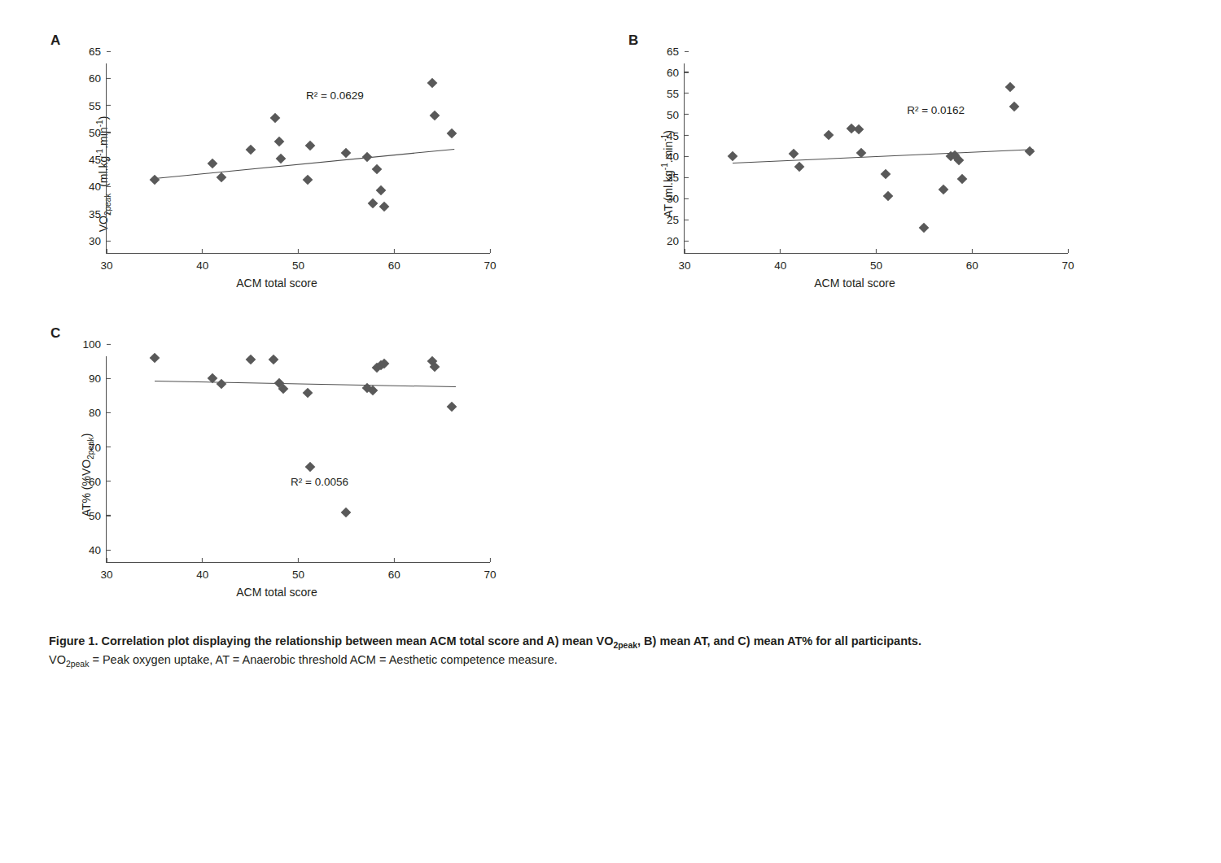A
VO2peak (ml.kg-1.min-1)
30 35 40 45 50 55 60 65 30 40 50 60 70
R² = 0.0629
ACM total score
B
AT (ml.kg-1.min-1)
20 25 30 35 40 45 50 55 60 65 30 40 50 60 70
R² = 0.0162
ACM total score
C
AT% (%VO2peak)
40 50 60 70 80 90 100 30 40 50 60 70
R² = 0.0056
ACM total score
Figure 1. Correlation plot displaying the relationship between mean ACM total score and A) mean VO2peak, B) mean AT, and C) mean AT% for all participants.
VO2peak = Peak oxygen uptake, AT = Anaerobic threshold ACM = Aesthetic competence measure.